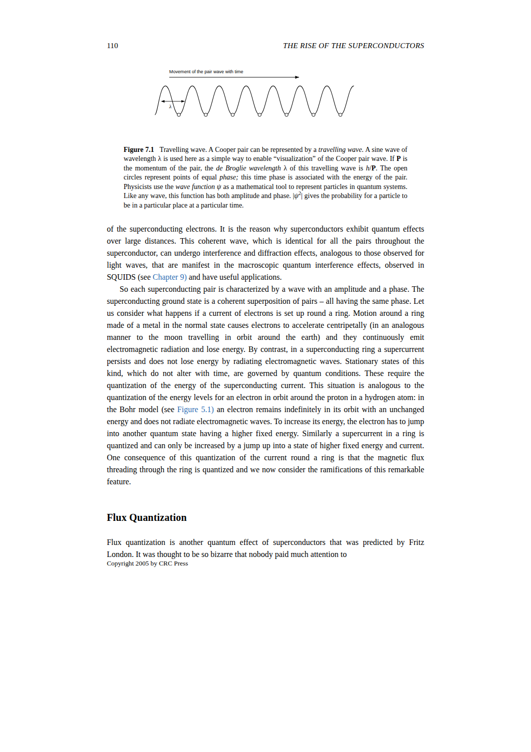110 THE RISE OF THE SUPERCONDUCTORS
Movement of the pair wave with time λ
Figure 7.1 Travelling wave. A Cooper pair can be represented by a travelling wave. A sine wave of wavelength λ is used here as a simple way to enable “visualization” of the Cooper pair wave. If P is the momentum of the pair, the de Broglie wavelength λ of this travelling wave is h/P. The open circles represent points of equal phase; this time phase is associated with the energy of the pair. Physicists use the wave function ψ as a mathematical tool to represent particles in quantum systems. Like any wave, this function has both amplitude and phase. |ψ2| gives the probability for a particle to be in a particular place at a particular time.
of the superconducting electrons. It is the reason why superconductors exhibit quantum effects over large distances. This coherent wave, which is identical for all the pairs throughout the superconductor, can undergo interference and diffraction effects, analogous to those observed for light waves, that are manifest in the macroscopic quantum interference effects, observed in SQUIDS (see Chapter 9) and have useful applications.
So each superconducting pair is characterized by a wave with an amplitude and a phase. The superconducting ground state is a coherent superposition of pairs – all having the same phase. Let us consider what happens if a current of electrons is set up round a ring. Motion around a ring made of a metal in the normal state causes electrons to accelerate centripetally (in an analogous manner to the moon travelling in orbit around the earth) and they continuously emit electromagnetic radiation and lose energy. By contrast, in a superconducting ring a supercurrent persists and does not lose energy by radiating electromagnetic waves. Stationary states of this kind, which do not alter with time, are governed by quantum conditions. These require the quantization of the energy of the superconducting current. This situation is analogous to the quantization of the energy levels for an electron in orbit around the proton in a hydrogen atom: in the Bohr model (see Figure 5.1) an electron remains indefinitely in its orbit with an unchanged energy and does not radiate electromagnetic waves. To increase its energy, the electron has to jump into another quantum state having a higher fixed energy. Similarly a supercurrent in a ring is quantized and can only be increased by a jump up into a state of higher fixed energy and current. One consequence of this quantization of the current round a ring is that the magnetic flux threading through the ring is quantized and we now consider the ramifications of this remarkable feature.
Flux Quantization
Flux quantization is another quantum effect of superconductors that was predicted by Fritz London. It was thought to be so bizarre that nobody paid much attention to
Copyright 2005 by CRC Press